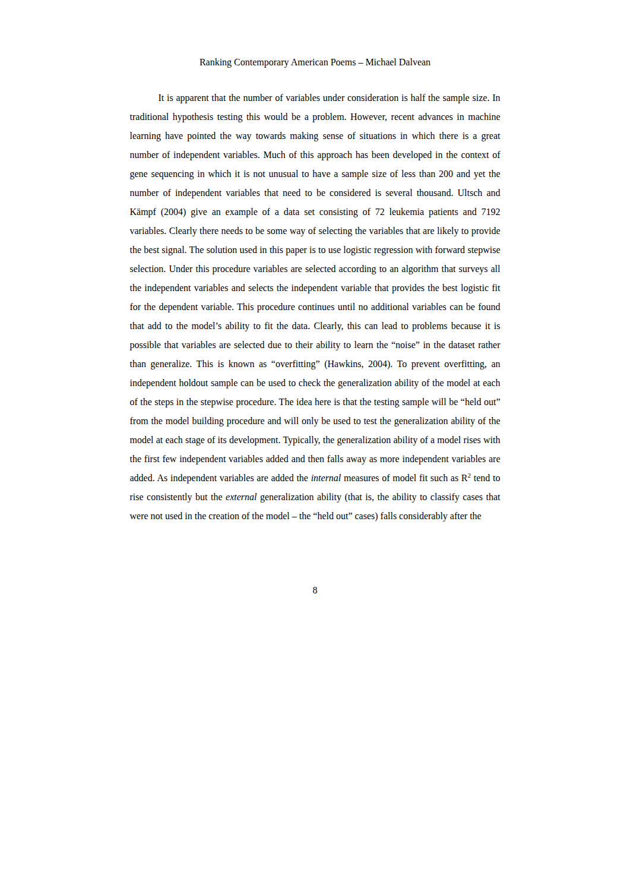Ranking Contemporary American Poems – Michael Dalvean
It is apparent that the number of variables under consideration is half the sample size. In traditional hypothesis testing this would be a problem. However, recent advances in machine learning have pointed the way towards making sense of situations in which there is a great number of independent variables. Much of this approach has been developed in the context of gene sequencing in which it is not unusual to have a sample size of less than 200 and yet the number of independent variables that need to be considered is several thousand. Ultsch and Kämpf (2004) give an example of a data set consisting of 72 leukemia patients and 7192 variables. Clearly there needs to be some way of selecting the variables that are likely to provide the best signal. The solution used in this paper is to use logistic regression with forward stepwise selection. Under this procedure variables are selected according to an algorithm that surveys all the independent variables and selects the independent variable that provides the best logistic fit for the dependent variable. This procedure continues until no additional variables can be found that add to the model’s ability to fit the data. Clearly, this can lead to problems because it is possible that variables are selected due to their ability to learn the “noise” in the dataset rather than generalize. This is known as “overfitting” (Hawkins, 2004). To prevent overfitting, an independent holdout sample can be used to check the generalization ability of the model at each of the steps in the stepwise procedure. The idea here is that the testing sample will be “held out” from the model building procedure and will only be used to test the generalization ability of the model at each stage of its development. Typically, the generalization ability of a model rises with the first few independent variables added and then falls away as more independent variables are added. As independent variables are added the internal measures of model fit such as R2 tend to rise consistently but the external generalization ability (that is, the ability to classify cases that were not used in the creation of the model – the “held out” cases) falls considerably after the
8